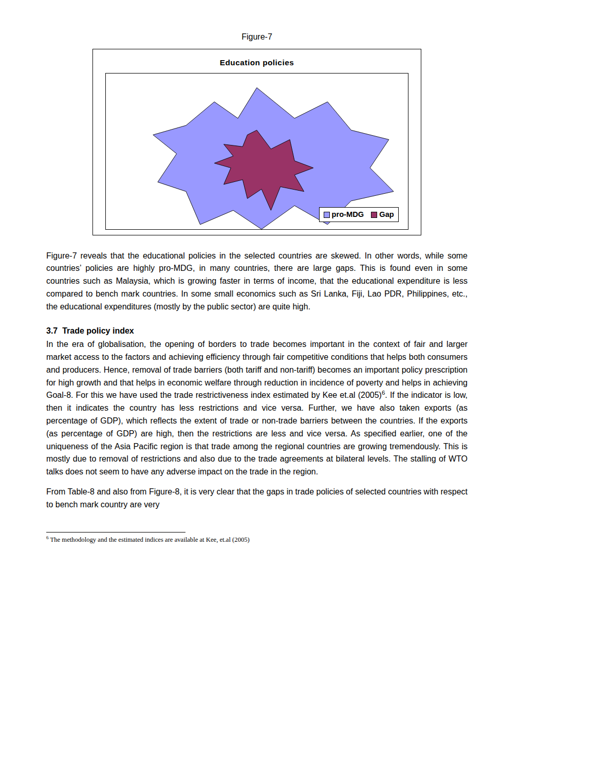Figure-7
Education policies
pro-MDG Gap
Figure-7 reveals that the educational policies in the selected countries are skewed. In other words, while some countries’ policies are highly pro-MDG, in many countries, there are large gaps. This is found even in some countries such as Malaysia, which is growing faster in terms of income, that the educational expenditure is less compared to bench mark countries. In some small economics such as Sri Lanka, Fiji, Lao PDR, Philippines, etc., the educational expenditures (mostly by the public sector) are quite high.
3.7 Trade policy index
In the era of globalisation, the opening of borders to trade becomes important in the context of fair and larger market access to the factors and achieving efficiency through fair competitive conditions that helps both consumers and producers. Hence, removal of trade barriers (both tariff and non-tariff) becomes an important policy prescription for high growth and that helps in economic welfare through reduction in incidence of poverty and helps in achieving Goal-8. For this we have used the trade restrictiveness index estimated by Kee et.al (2005)6. If the indicator is low, then it indicates the country has less restrictions and vice versa. Further, we have also taken exports (as percentage of GDP), which reflects the extent of trade or non-trade barriers between the countries. If the exports (as percentage of GDP) are high, then the restrictions are less and vice versa. As specified earlier, one of the uniqueness of the Asia Pacific region is that trade among the regional countries are growing tremendously. This is mostly due to removal of restrictions and also due to the trade agreements at bilateral levels. The stalling of WTO talks does not seem to have any adverse impact on the trade in the region.
From Table-8 and also from Figure-8, it is very clear that the gaps in trade policies of selected countries with respect to bench mark country are very
6 The methodology and the estimated indices are available at Kee, et.al (2005)